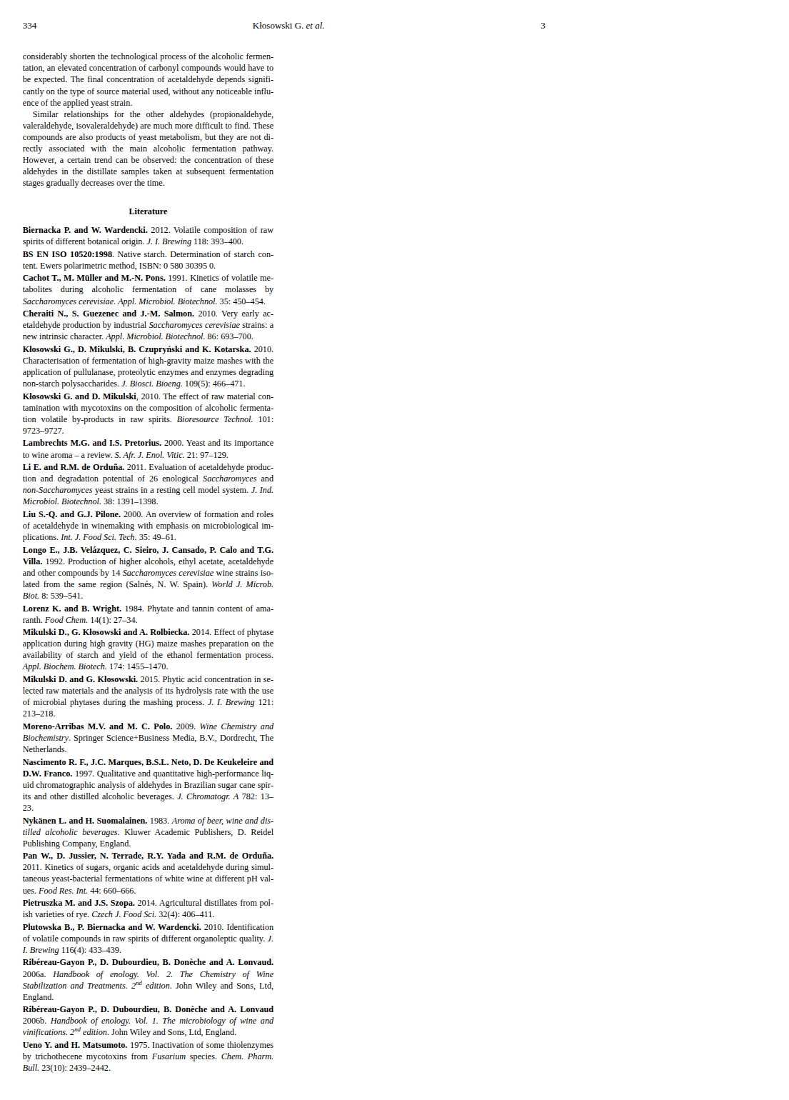334 Kłosowski G. et al. 3
considerably shorten the technological process of the alcoholic fermentation, an elevated concentration of carbonyl compounds would have to be expected. The final concentration of acetaldehyde depends significantly on the type of source material used, without any noticeable influence of the applied yeast strain.
Similar relationships for the other aldehydes (propionaldehyde, valeraldehyde, isovaleraldehyde) are much more difficult to find. These compounds are also products of yeast metabolism, but they are not directly associated with the main alcoholic fermentation pathway. However, a certain trend can be observed: the concentration of these aldehydes in the distillate samples taken at subsequent fermentation stages gradually decreases over the time.
Literature
Biernacka P. and W. Wardencki. 2012. Volatile composition of raw spirits of different botanical origin. J. I. Brewing 118: 393–400.
BS EN ISO 10520:1998. Native starch. Determination of starch content. Ewers polarimetric method, ISBN: 0 580 30395 0.
Cachot T., M. Müller and M.-N. Pons. 1991. Kinetics of volatile metabolites during alcoholic fermentation of cane molasses by Saccharomyces cerevisiae. Appl. Microbiol. Biotechnol. 35: 450–454.
Cheraiti N., S. Guezenec and J.-M. Salmon. 2010. Very early acetaldehyde production by industrial Saccharomyces cerevisiae strains: a new intrinsic character. Appl. Microbiol. Biotechnol. 86: 693–700.
Kłosowski G., D. Mikulski, B. Czupryński and K. Kotarska. 2010. Characterisation of fermentation of high-gravity maize mashes with the application of pullulanase, proteolytic enzymes and enzymes degrading non-starch polysaccharides. J. Biosci. Bioeng. 109(5): 466–471.
Kłosowski G. and D. Mikulski, 2010. The effect of raw material contamination with mycotoxins on the composition of alcoholic fermentation volatile by-products in raw spirits. Bioresource Technol. 101: 9723–9727.
Lambrechts M.G. and I.S. Pretorius. 2000. Yeast and its importance to wine aroma – a review. S. Afr. J. Enol. Vitic. 21: 97–129.
Li E. and R.M. de Orduña. 2011. Evaluation of acetaldehyde production and degradation potential of 26 enological Saccharomyces and non-Saccharomyces yeast strains in a resting cell model system. J. Ind. Microbiol. Biotechnol. 38: 1391–1398.
Liu S.-Q. and G.J. Pilone. 2000. An overview of formation and roles of acetaldehyde in winemaking with emphasis on microbiological implications. Int. J. Food Sci. Tech. 35: 49–61.
Longo E., J.B. Velázquez, C. Sieiro, J. Cansado, P. Calo and T.G. Villa. 1992. Production of higher alcohols, ethyl acetate, acetaldehyde and other compounds by 14 Saccharomyces cerevisiae wine strains isolated from the same region (Salnés, N. W. Spain). World J. Microb. Biot. 8: 539–541.
Lorenz K. and B. Wright. 1984. Phytate and tannin content of amaranth. Food Chem. 14(1): 27–34.
Mikulski D., G. Kłosowski and A. Rolbiecka. 2014. Effect of phytase application during high gravity (HG) maize mashes preparation on the availability of starch and yield of the ethanol fermentation process. Appl. Biochem. Biotech. 174: 1455–1470.
Mikulski D. and G. Kłosowski. 2015. Phytic acid concentration in selected raw materials and the analysis of its hydrolysis rate with the use of microbial phytases during the mashing process. J. I. Brewing 121: 213–218.
Moreno-Arribas M.V. and M. C. Polo. 2009. Wine Chemistry and Biochemistry. Springer Science+Business Media, B.V., Dordrecht, The Netherlands.
Nascimento R. F., J.C. Marques, B.S.L. Neto, D. De Keukeleire and D.W. Franco. 1997. Qualitative and quantitative high-performance liquid chromatographic analysis of aldehydes in Brazilian sugar cane spirits and other distilled alcoholic beverages. J. Chromatogr. A 782: 13–23.
Nykänen L. and H. Suomalainen. 1983. Aroma of beer, wine and distilled alcoholic beverages. Kluwer Academic Publishers, D. Reidel Publishing Company, England.
Pan W., D. Jussier, N. Terrade, R.Y. Yada and R.M. de Orduña. 2011. Kinetics of sugars, organic acids and acetaldehyde during simultaneous yeast-bacterial fermentations of white wine at different pH values. Food Res. Int. 44: 660–666.
Pietruszka M. and J.S. Szopa. 2014. Agricultural distillates from polish varieties of rye. Czech J. Food Sci. 32(4): 406–411.
Plutowska B., P. Biernacka and W. Wardencki. 2010. Identification of volatile compounds in raw spirits of different organoleptic quality. J. I. Brewing 116(4): 433–439.
Ribéreau-Gayon P., D. Dubourdieu, B. Donèche and A. Lonvaud. 2006a. Handbook of enology. Vol. 2. The Chemistry of Wine Stabilization and Treatments. 2nd edition. John Wiley and Sons, Ltd, England.
Ribéreau-Gayon P., D. Dubourdieu, B. Donèche and A. Lonvaud 2006b. Handbook of enology. Vol. 1. The microbiology of wine and vinifications. 2nd edition. John Wiley and Sons, Ltd, England.
Ueno Y. and H. Matsumoto. 1975. Inactivation of some thiolenzymes by trichothecene mycotoxins from Fusarium species. Chem. Pharm. Bull. 23(10): 2439–2442.